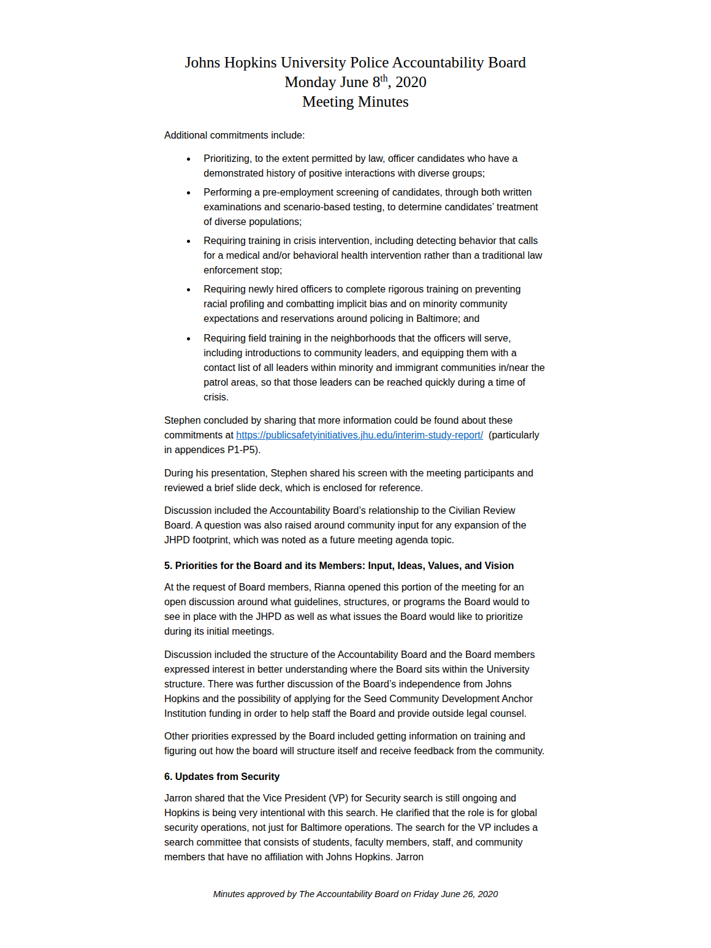Johns Hopkins University Police Accountability Board Monday June 8th, 2020 Meeting Minutes
Additional commitments include:
Prioritizing, to the extent permitted by law, officer candidates who have a demonstrated history of positive interactions with diverse groups;
Performing a pre-employment screening of candidates, through both written examinations and scenario-based testing, to determine candidates’ treatment of diverse populations;
Requiring training in crisis intervention, including detecting behavior that calls for a medical and/or behavioral health intervention rather than a traditional law enforcement stop;
Requiring newly hired officers to complete rigorous training on preventing racial profiling and combatting implicit bias and on minority community expectations and reservations around policing in Baltimore; and
Requiring field training in the neighborhoods that the officers will serve, including introductions to community leaders, and equipping them with a contact list of all leaders within minority and immigrant communities in/near the patrol areas, so that those leaders can be reached quickly during a time of crisis.
Stephen concluded by sharing that more information could be found about these commitments at https://publicsafetyinitiatives.jhu.edu/interim-study-report/ (particularly in appendices P1-P5).
During his presentation, Stephen shared his screen with the meeting participants and reviewed a brief slide deck, which is enclosed for reference.
Discussion included the Accountability Board’s relationship to the Civilian Review Board. A question was also raised around community input for any expansion of the JHPD footprint, which was noted as a future meeting agenda topic.
5. Priorities for the Board and its Members: Input, Ideas, Values, and Vision
At the request of Board members, Rianna opened this portion of the meeting for an open discussion around what guidelines, structures, or programs the Board would to see in place with the JHPD as well as what issues the Board would like to prioritize during its initial meetings.
Discussion included the structure of the Accountability Board and the Board members expressed interest in better understanding where the Board sits within the University structure. There was further discussion of the Board’s independence from Johns Hopkins and the possibility of applying for the Seed Community Development Anchor Institution funding in order to help staff the Board and provide outside legal counsel.
Other priorities expressed by the Board included getting information on training and figuring out how the board will structure itself and receive feedback from the community.
6. Updates from Security
Jarron shared that the Vice President (VP) for Security search is still ongoing and Hopkins is being very intentional with this search. He clarified that the role is for global security operations, not just for Baltimore operations. The search for the VP includes a search committee that consists of students, faculty members, staff, and community members that have no affiliation with Johns Hopkins. Jarron
Minutes approved by The Accountability Board on Friday June 26, 2020